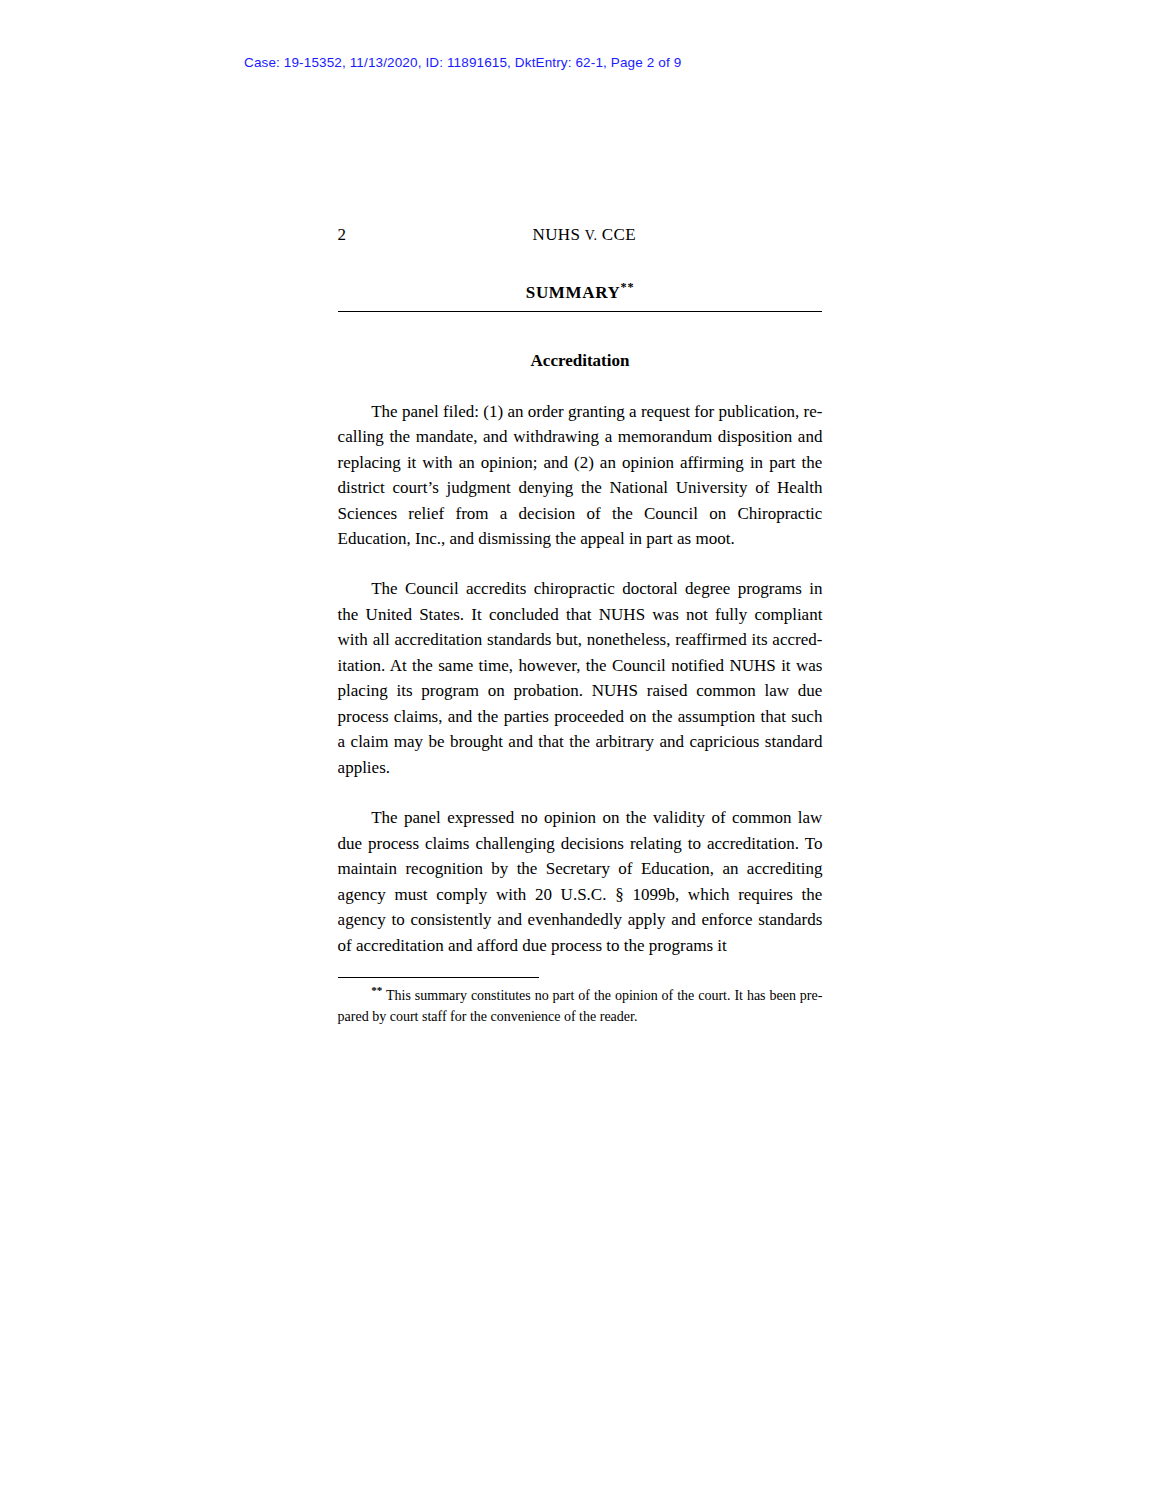Case: 19-15352, 11/13/2020, ID: 11891615, DktEntry: 62-1, Page 2 of 9
2 NUHS V. CCE
SUMMARY**
Accreditation
The panel filed: (1) an order granting a request for publication, recalling the mandate, and withdrawing a memorandum disposition and replacing it with an opinion; and (2) an opinion affirming in part the district court’s judgment denying the National University of Health Sciences relief from a decision of the Council on Chiropractic Education, Inc., and dismissing the appeal in part as moot.
The Council accredits chiropractic doctoral degree programs in the United States. It concluded that NUHS was not fully compliant with all accreditation standards but, nonetheless, reaffirmed its accreditation. At the same time, however, the Council notified NUHS it was placing its program on probation. NUHS raised common law due process claims, and the parties proceeded on the assumption that such a claim may be brought and that the arbitrary and capricious standard applies.
The panel expressed no opinion on the validity of common law due process claims challenging decisions relating to accreditation. To maintain recognition by the Secretary of Education, an accrediting agency must comply with 20 U.S.C. § 1099b, which requires the agency to consistently and evenhandedly apply and enforce standards of accreditation and afford due process to the programs it
** This summary constitutes no part of the opinion of the court. It has been prepared by court staff for the convenience of the reader.